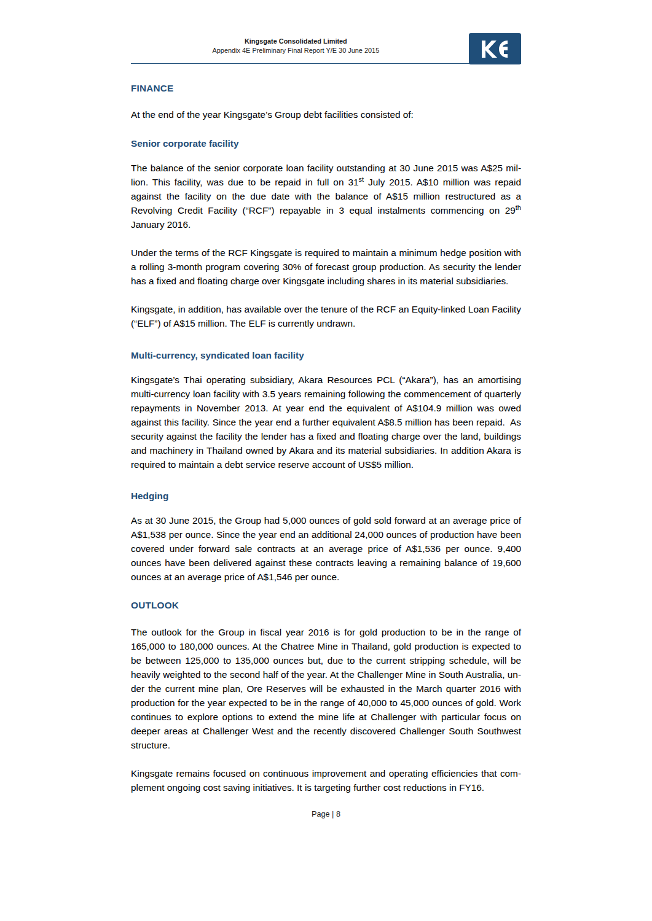Kingsgate Consolidated Limited
Appendix 4E Preliminary Final Report Y/E 30 June 2015
FINANCE
At the end of the year Kingsgate’s Group debt facilities consisted of:
Senior corporate facility
The balance of the senior corporate loan facility outstanding at 30 June 2015 was A$25 million. This facility, was due to be repaid in full on 31st July 2015. A$10 million was repaid against the facility on the due date with the balance of A$15 million restructured as a Revolving Credit Facility (“RCF”) repayable in 3 equal instalments commencing on 29th January 2016.
Under the terms of the RCF Kingsgate is required to maintain a minimum hedge position with a rolling 3-month program covering 30% of forecast group production. As security the lender has a fixed and floating charge over Kingsgate including shares in its material subsidiaries.
Kingsgate, in addition, has available over the tenure of the RCF an Equity-linked Loan Facility (“ELF”) of A$15 million. The ELF is currently undrawn.
Multi-currency, syndicated loan facility
Kingsgate’s Thai operating subsidiary, Akara Resources PCL (“Akara”), has an amortising multi-currency loan facility with 3.5 years remaining following the commencement of quarterly repayments in November 2013. At year end the equivalent of A$104.9 million was owed against this facility. Since the year end a further equivalent A$8.5 million has been repaid. As security against the facility the lender has a fixed and floating charge over the land, buildings and machinery in Thailand owned by Akara and its material subsidiaries. In addition Akara is required to maintain a debt service reserve account of US$5 million.
Hedging
As at 30 June 2015, the Group had 5,000 ounces of gold sold forward at an average price of A$1,538 per ounce. Since the year end an additional 24,000 ounces of production have been covered under forward sale contracts at an average price of A$1,536 per ounce. 9,400 ounces have been delivered against these contracts leaving a remaining balance of 19,600 ounces at an average price of A$1,546 per ounce.
OUTLOOK
The outlook for the Group in fiscal year 2016 is for gold production to be in the range of 165,000 to 180,000 ounces. At the Chatree Mine in Thailand, gold production is expected to be between 125,000 to 135,000 ounces but, due to the current stripping schedule, will be heavily weighted to the second half of the year. At the Challenger Mine in South Australia, under the current mine plan, Ore Reserves will be exhausted in the March quarter 2016 with production for the year expected to be in the range of 40,000 to 45,000 ounces of gold. Work continues to explore options to extend the mine life at Challenger with particular focus on deeper areas at Challenger West and the recently discovered Challenger South Southwest structure.
Kingsgate remains focused on continuous improvement and operating efficiencies that complement ongoing cost saving initiatives. It is targeting further cost reductions in FY16.
Page | 8